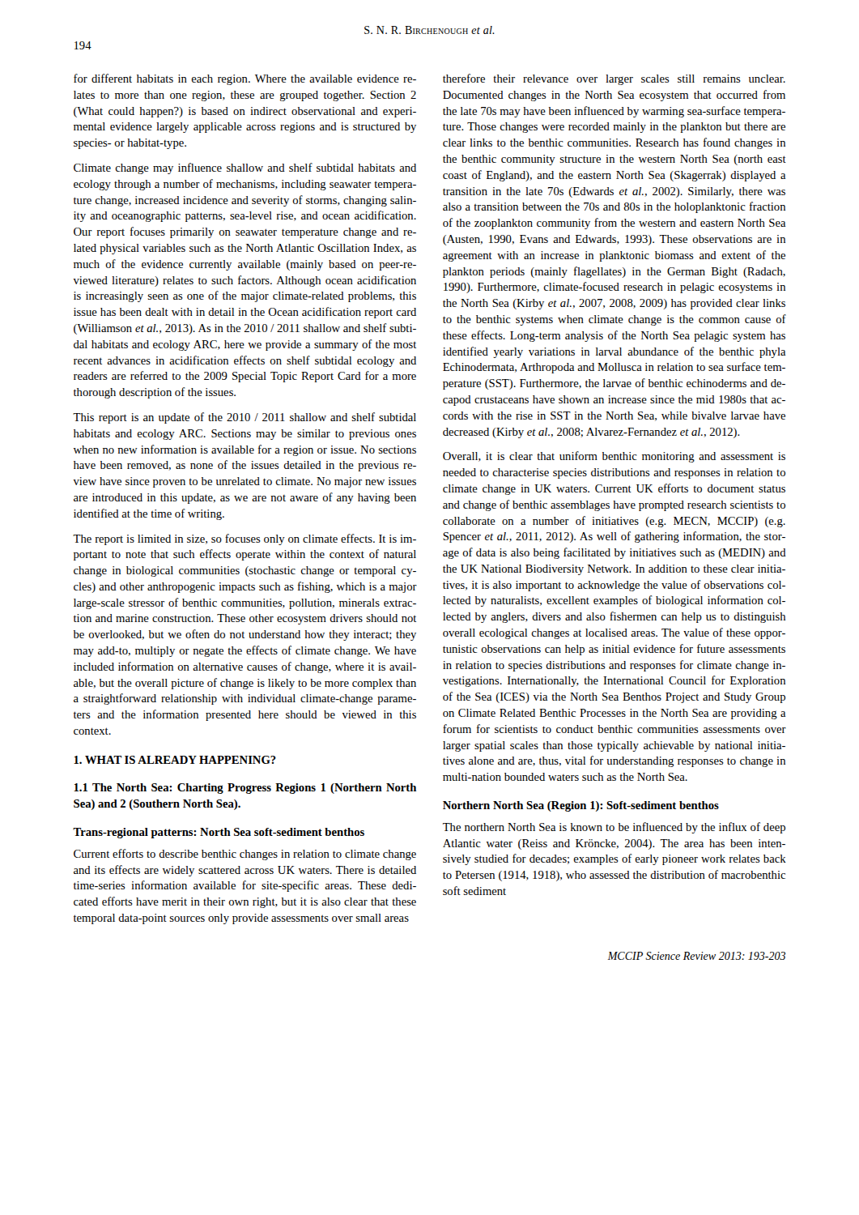194
S. N. R. Birchenough et al.
for different habitats in each region. Where the available evidence relates to more than one region, these are grouped together. Section 2 (What could happen?) is based on indirect observational and experimental evidence largely applicable across regions and is structured by species- or habitat-type.
Climate change may influence shallow and shelf subtidal habitats and ecology through a number of mechanisms, including seawater temperature change, increased incidence and severity of storms, changing salinity and oceanographic patterns, sea-level rise, and ocean acidification. Our report focuses primarily on seawater temperature change and related physical variables such as the North Atlantic Oscillation Index, as much of the evidence currently available (mainly based on peer-reviewed literature) relates to such factors. Although ocean acidification is increasingly seen as one of the major climate-related problems, this issue has been dealt with in detail in the Ocean acidification report card (Williamson et al., 2013). As in the 2010 / 2011 shallow and shelf subtidal habitats and ecology ARC, here we provide a summary of the most recent advances in acidification effects on shelf subtidal ecology and readers are referred to the 2009 Special Topic Report Card for a more thorough description of the issues.
This report is an update of the 2010 / 2011 shallow and shelf subtidal habitats and ecology ARC. Sections may be similar to previous ones when no new information is available for a region or issue. No sections have been removed, as none of the issues detailed in the previous review have since proven to be unrelated to climate. No major new issues are introduced in this update, as we are not aware of any having been identified at the time of writing.
The report is limited in size, so focuses only on climate effects. It is important to note that such effects operate within the context of natural change in biological communities (stochastic change or temporal cycles) and other anthropogenic impacts such as fishing, which is a major large-scale stressor of benthic communities, pollution, minerals extraction and marine construction. These other ecosystem drivers should not be overlooked, but we often do not understand how they interact; they may add-to, multiply or negate the effects of climate change. We have included information on alternative causes of change, where it is available, but the overall picture of change is likely to be more complex than a straightforward relationship with individual climate-change parameters and the information presented here should be viewed in this context.
1. WHAT IS ALREADY HAPPENING?
1.1 The North Sea: Charting Progress Regions 1 (Northern North Sea) and 2 (Southern North Sea).
Trans-regional patterns: North Sea soft-sediment benthos
Current efforts to describe benthic changes in relation to climate change and its effects are widely scattered across UK waters. There is detailed time-series information available for site-specific areas. These dedicated efforts have merit in their own right, but it is also clear that these temporal data-point sources only provide assessments over small areas
therefore their relevance over larger scales still remains unclear. Documented changes in the North Sea ecosystem that occurred from the late 70s may have been influenced by warming sea-surface temperature. Those changes were recorded mainly in the plankton but there are clear links to the benthic communities. Research has found changes in the benthic community structure in the western North Sea (north east coast of England), and the eastern North Sea (Skagerrak) displayed a transition in the late 70s (Edwards et al., 2002). Similarly, there was also a transition between the 70s and 80s in the holoplanktonic fraction of the zooplankton community from the western and eastern North Sea (Austen, 1990, Evans and Edwards, 1993). These observations are in agreement with an increase in planktonic biomass and extent of the plankton periods (mainly flagellates) in the German Bight (Radach, 1990). Furthermore, climate-focused research in pelagic ecosystems in the North Sea (Kirby et al., 2007, 2008, 2009) has provided clear links to the benthic systems when climate change is the common cause of these effects. Long-term analysis of the North Sea pelagic system has identified yearly variations in larval abundance of the benthic phyla Echinodermata, Arthropoda and Mollusca in relation to sea surface temperature (SST). Furthermore, the larvae of benthic echinoderms and decapod crustaceans have shown an increase since the mid 1980s that accords with the rise in SST in the North Sea, while bivalve larvae have decreased (Kirby et al., 2008; Alvarez-Fernandez et al., 2012).
Overall, it is clear that uniform benthic monitoring and assessment is needed to characterise species distributions and responses in relation to climate change in UK waters. Current UK efforts to document status and change of benthic assemblages have prompted research scientists to collaborate on a number of initiatives (e.g. MECN, MCCIP) (e.g. Spencer et al., 2011, 2012). As well of gathering information, the storage of data is also being facilitated by initiatives such as (MEDIN) and the UK National Biodiversity Network. In addition to these clear initiatives, it is also important to acknowledge the value of observations collected by naturalists, excellent examples of biological information collected by anglers, divers and also fishermen can help us to distinguish overall ecological changes at localised areas. The value of these opportunistic observations can help as initial evidence for future assessments in relation to species distributions and responses for climate change investigations. Internationally, the International Council for Exploration of the Sea (ICES) via the North Sea Benthos Project and Study Group on Climate Related Benthic Processes in the North Sea are providing a forum for scientists to conduct benthic communities assessments over larger spatial scales than those typically achievable by national initiatives alone and are, thus, vital for understanding responses to change in multi-nation bounded waters such as the North Sea.
Northern North Sea (Region 1): Soft-sediment benthos
The northern North Sea is known to be influenced by the influx of deep Atlantic water (Reiss and Kröncke, 2004). The area has been intensively studied for decades; examples of early pioneer work relates back to Petersen (1914, 1918), who assessed the distribution of macrobenthic soft sediment
MCCIP Science Review 2013: 193-203